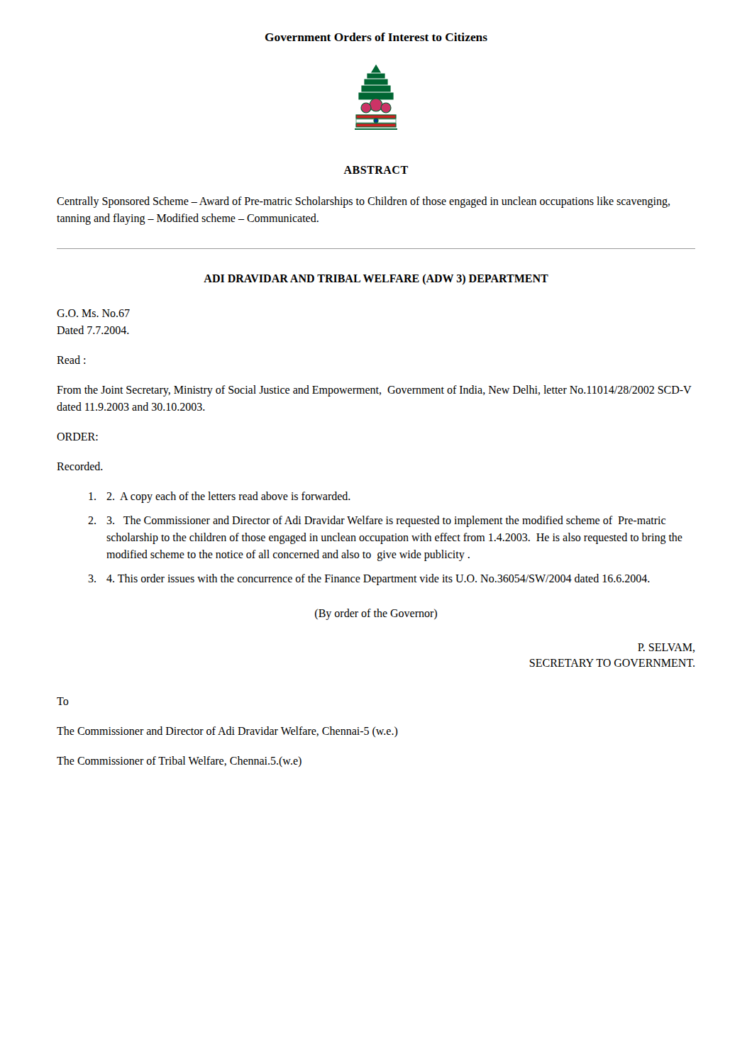Government Orders of Interest to Citizens
ABSTRACT
Centrally Sponsored Scheme – Award of Pre-matric Scholarships to Children of those engaged in unclean occupations like scavenging, tanning and flaying – Modified scheme – Communicated.
ADI DRAVIDAR AND TRIBAL WELFARE (ADW 3) DEPARTMENT
G.O. Ms. No.67
Dated 7.7.2004.
Read :
From the Joint Secretary, Ministry of Social Justice and Empowerment, Government of India, New Delhi, letter No.11014/28/2002 SCD-V dated 11.9.2003 and 30.10.2003.
ORDER:
Recorded.
2. A copy each of the letters read above is forwarded.
3. The Commissioner and Director of Adi Dravidar Welfare is requested to implement the modified scheme of Pre-matric scholarship to the children of those engaged in unclean occupation with effect from 1.4.2003. He is also requested to bring the modified scheme to the notice of all concerned and also to give wide publicity .
4. This order issues with the concurrence of the Finance Department vide its U.O. No.36054/SW/2004 dated 16.6.2004.
(By order of the Governor)
P. SELVAM,
SECRETARY TO GOVERNMENT.
To
The Commissioner and Director of Adi Dravidar Welfare, Chennai-5 (w.e.)
The Commissioner of Tribal Welfare, Chennai.5.(w.e)